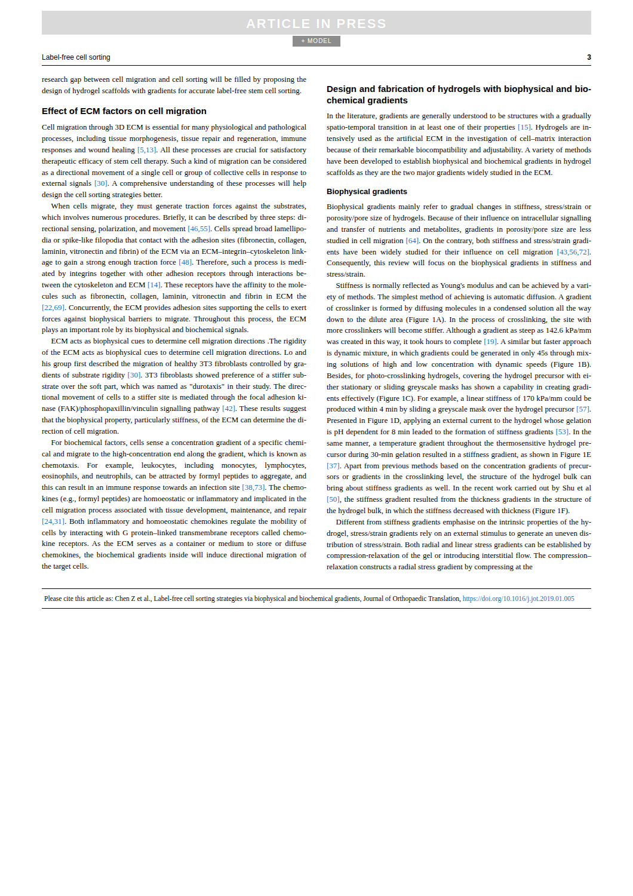ARTICLE IN PRESS
+ MODEL
Label-free cell sorting 3
research gap between cell migration and cell sorting will be filled by proposing the design of hydrogel scaffolds with gradients for accurate label-free stem cell sorting.
Effect of ECM factors on cell migration
Cell migration through 3D ECM is essential for many physiological and pathological processes, including tissue morphogenesis, tissue repair and regeneration, immune responses and wound healing [5,13]. All these processes are crucial for satisfactory therapeutic efficacy of stem cell therapy. Such a kind of migration can be considered as a directional movement of a single cell or group of collective cells in response to external signals [30]. A comprehensive understanding of these processes will help design the cell sorting strategies better.
When cells migrate, they must generate traction forces against the substrates, which involves numerous procedures. Briefly, it can be described by three steps: directional sensing, polarization, and movement [46,55]. Cells spread broad lamellipodia or spike-like filopodia that contact with the adhesion sites (fibronectin, collagen, laminin, vitronectin and fibrin) of the ECM via an ECM–integrin–cytoskeleton linkage to gain a strong enough traction force [48]. Therefore, such a process is mediated by integrins together with other adhesion receptors through interactions between the cytoskeleton and ECM [14]. These receptors have the affinity to the molecules such as fibronectin, collagen, laminin, vitronectin and fibrin in ECM the [22,69]. Concurrently, the ECM provides adhesion sites supporting the cells to exert forces against biophysical barriers to migrate. Throughout this process, the ECM plays an important role by its biophysical and biochemical signals.
ECM acts as biophysical cues to determine cell migration directions .The rigidity of the ECM acts as biophysical cues to determine cell migration directions. Lo and his group first described the migration of healthy 3T3 fibroblasts controlled by gradients of substrate rigidity [30]. 3T3 fibroblasts showed preference of a stiffer substrate over the soft part, which was named as "durotaxis" in their study. The directional movement of cells to a stiffer site is mediated through the focal adhesion kinase (FAK)/phosphopaxillin/vinculin signalling pathway [42]. These results suggest that the biophysical property, particularly stiffness, of the ECM can determine the direction of cell migration.
For biochemical factors, cells sense a concentration gradient of a specific chemical and migrate to the high-concentration end along the gradient, which is known as chemotaxis. For example, leukocytes, including monocytes, lymphocytes, eosinophils, and neutrophils, can be attracted by formyl peptides to aggregate, and this can result in an immune response towards an infection site [38,73]. The chemokines (e.g., formyl peptides) are homoeostatic or inflammatory and implicated in the cell migration process associated with tissue development, maintenance, and repair [24,31]. Both inflammatory and homoeostatic chemokines regulate the mobility of cells by interacting with G protein–linked transmembrane receptors called chemokine receptors. As the ECM serves as a container or medium to store or diffuse chemokines, the biochemical gradients inside will induce directional migration of the target cells.
Design and fabrication of hydrogels with biophysical and biochemical gradients
In the literature, gradients are generally understood to be structures with a gradually spatio-temporal transition in at least one of their properties [15]. Hydrogels are intensively used as the artificial ECM in the investigation of cell–matrix interaction because of their remarkable biocompatibility and adjustability. A variety of methods have been developed to establish biophysical and biochemical gradients in hydrogel scaffolds as they are the two major gradients widely studied in the ECM.
Biophysical gradients
Biophysical gradients mainly refer to gradual changes in stiffness, stress/strain or porosity/pore size of hydrogels. Because of their influence on intracellular signalling and transfer of nutrients and metabolites, gradients in porosity/pore size are less studied in cell migration [64]. On the contrary, both stiffness and stress/strain gradients have been widely studied for their influence on cell migration [43,56,72]. Consequently, this review will focus on the biophysical gradients in stiffness and stress/strain.
Stiffness is normally reflected as Young's modulus and can be achieved by a variety of methods. The simplest method of achieving is automatic diffusion. A gradient of crosslinker is formed by diffusing molecules in a condensed solution all the way down to the dilute area (Figure 1A). In the process of crosslinking, the site with more crosslinkers will become stiffer. Although a gradient as steep as 142.6 kPa/mm was created in this way, it took hours to complete [19]. A similar but faster approach is dynamic mixture, in which gradients could be generated in only 45s through mixing solutions of high and low concentration with dynamic speeds (Figure 1B). Besides, for photo-crosslinking hydrogels, covering the hydrogel precursor with either stationary or sliding greyscale masks has shown a capability in creating gradients effectively (Figure 1C). For example, a linear stiffness of 170 kPa/mm could be produced within 4 min by sliding a greyscale mask over the hydrogel precursor [57]. Presented in Figure 1D, applying an external current to the hydrogel whose gelation is pH dependent for 8 min leaded to the formation of stiffness gradients [53]. In the same manner, a temperature gradient throughout the thermosensitive hydrogel precursor during 30-min gelation resulted in a stiffness gradient, as shown in Figure 1E [37]. Apart from previous methods based on the concentration gradients of precursors or gradients in the crosslinking level, the structure of the hydrogel bulk can bring about stiffness gradients as well. In the recent work carried out by Shu et al [50], the stiffness gradient resulted from the thickness gradients in the structure of the hydrogel bulk, in which the stiffness decreased with thickness (Figure 1F).
Different from stiffness gradients emphasise on the intrinsic properties of the hydrogel, stress/strain gradients rely on an external stimulus to generate an uneven distribution of stress/strain. Both radial and linear stress gradients can be established by compression-relaxation of the gel or introducing interstitial flow. The compression–relaxation constructs a radial stress gradient by compressing at the
Please cite this article as: Chen Z et al., Label-free cell sorting strategies via biophysical and biochemical gradients, Journal of Orthopaedic Translation, https://doi.org/10.1016/j.jot.2019.01.005